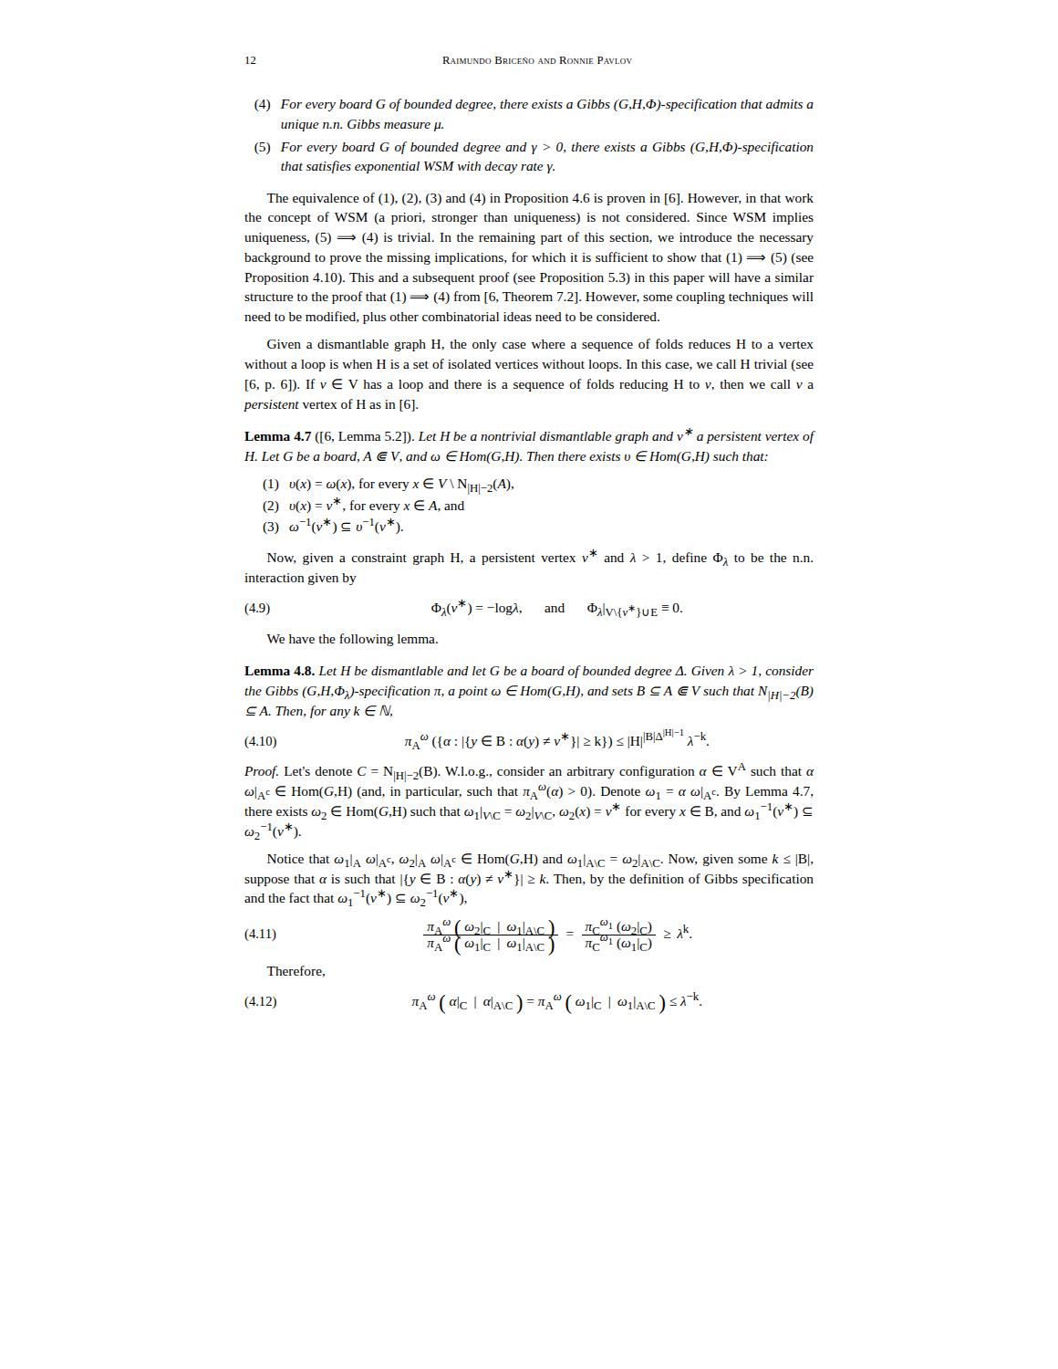12 Raimundo Briceño and Ronnie Pavlov
(4) For every board G of bounded degree, there exists a Gibbs (G,H,Φ)-specification that admits a unique n.n. Gibbs measure μ.
(5) For every board G of bounded degree and γ > 0, there exists a Gibbs (G,H,Φ)-specification that satisfies exponential WSM with decay rate γ.
The equivalence of (1), (2), (3) and (4) in Proposition 4.6 is proven in [6]. However, in that work the concept of WSM (a priori, stronger than uniqueness) is not considered. Since WSM implies uniqueness, (5) ⟹ (4) is trivial. In the remaining part of this section, we introduce the necessary background to prove the missing implications, for which it is sufficient to show that (1) ⟹ (5) (see Proposition 4.10). This and a subsequent proof (see Proposition 5.3) in this paper will have a similar structure to the proof that (1) ⟹ (4) from [6, Theorem 7.2]. However, some coupling techniques will need to be modified, plus other combinatorial ideas need to be considered.
Given a dismantlable graph H, the only case where a sequence of folds reduces H to a vertex without a loop is when H is a set of isolated vertices without loops. In this case, we call H trivial (see [6, p. 6]). If v ∈ V has a loop and there is a sequence of folds reducing H to v, then we call v a persistent vertex of H as in [6].
Lemma 4.7 ([6, Lemma 5.2]). Let H be a nontrivial dismantlable graph and v∗ a persistent vertex of H. Let G be a board, A ⋐ V, and ω ∈ Hom(G,H). Then there exists υ ∈ Hom(G,H) such that:
(1) υ(x) = ω(x), for every x ∈ V \ N|H|−2(A),
(2) υ(x) = v∗, for every x ∈ A, and
(3) ω−1(v∗) ⊆ υ−1(v∗).
Now, given a constraint graph H, a persistent vertex v∗ and λ > 1, define Φλ to be the n.n. interaction given by
(4.9) Φλ(v∗) = −logλ, and Φλ|V\{v∗}∪E ≡ 0.
We have the following lemma.
Lemma 4.8. Let H be dismantlable and let G be a board of bounded degree Δ. Given λ > 1, consider the Gibbs (G,H,Φλ)-specification π, a point ω ∈ Hom(G,H), and sets B ⊆ A ⋐ V such that N|H|−2(B) ⊆ A. Then, for any k ∈ ℕ,
(4.10) πAω ({α : |{y ∈ B : α(y) ≠ v∗}| ≥ k}) ≤ |H||B|Δ|H|−1 λ−k.
Proof. Let's denote C = N|H|−2(B). W.l.o.g., consider an arbitrary configuration α ∈ VA such that α ω|Ac ∈ Hom(G,H) (and, in particular, such that πAω(α) > 0). Denote ω1 = α ω|Ac. By Lemma 4.7, there exists ω2 ∈ Hom(G,H) such that ω1|V\C = ω2|V\C, ω2(x) = v∗ for every x ∈ B, and ω1−1(v∗) ⊆ ω2−1(v∗).
Notice that ω1|A ω|Ac, ω2|A ω|Ac ∈ Hom(G,H) and ω1|A\C = ω2|A\C. Now, given some k ≤ |B|, suppose that α is such that |{y ∈ B : α(y) ≠ v∗}| ≥ k. Then, by the definition of Gibbs specification and the fact that ω1−1(v∗) ⊆ ω2−1(v∗),
(4.11) πAω ( ω2|C | ω1|A\C ) πAω ( ω1|C | ω1|A\C ) = πCω1 (ω2|C) πCω1 (ω1|C) ≥ λk.
Therefore,
(4.12) πAω ( α|C | α|A\C ) = πAω ( ω1|C | ω1|A\C ) ≤ λ−k.